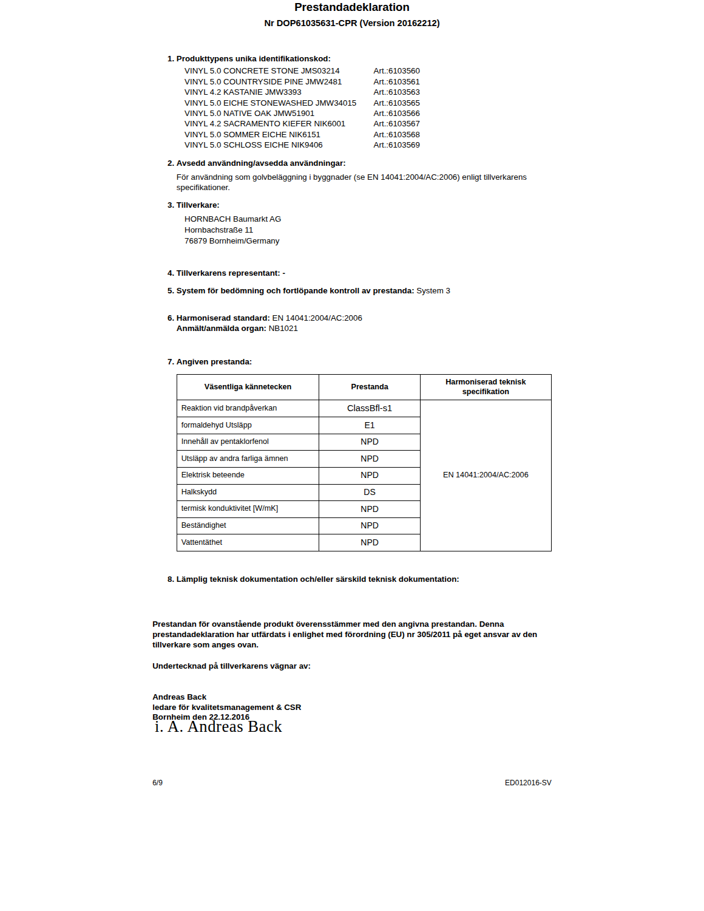Prestandadeklaration
Nr DOP61035631-CPR (Version 20162212)
Produkttypens unika identifikationskod:
| VINYL 5.0 CONCRETE STONE JMS03214 | Art.:6103560 |
| VINYL 5.0 COUNTRYSIDE PINE JMW2481 | Art.:6103561 |
| VINYL 4.2 KASTANIE JMW3393 | Art.:6103563 |
| VINYL 5.0 EICHE STONEWASHED JMW34015 | Art.:6103565 |
| VINYL 5.0 NATIVE OAK JMW51901 | Art.:6103566 |
| VINYL 4.2 SACRAMENTO KIEFER NIK6001 | Art.:6103567 |
| VINYL 5.0 SOMMER EICHE NIK6151 | Art.:6103568 |
| VINYL 5.0 SCHLOSS EICHE NIK9406 | Art.:6103569 |
Avsedd användning/avsedda användningar:
För användning som golvbeläggning i byggnader (se EN 14041:2004/AC:2006) enligt tillverkarens specifikationer.
Tillverkare:
HORNBACH Baumarkt AG
Hornbachstraße 11
76879 Bornheim/Germany
Tillverkarens representant: -
System för bedömning och fortlöpande kontroll av prestanda: System 3
Harmoniserad standard: EN 14041:2004/AC:2006
Anmält/anmälda organ: NB1021
Angiven prestanda:
| Väsentliga kännetecken | Prestanda | Harmoniserad teknisk specifikation |
| --- | --- | --- |
| Reaktion vid brandpåverkan | ClassBfl-s1 | EN 14041:2004/AC:2006 |
| formaldehyd Utsläpp | E1 |
| Innehåll av pentaklorfenol | NPD |
| Utsläpp av andra farliga ämnen | NPD |
| Elektrisk beteende | NPD |
| Halkskydd | DS |
| termisk konduktivitet [W/mK] | NPD |
| Beständighet | NPD |
| Vattentäthet | NPD |
Lämplig teknisk dokumentation och/eller särskild teknisk dokumentation:
Prestandan för ovanstående produkt överensstämmer med den angivna prestandan. Denna prestandadeklaration har utfärdats i enlighet med förordning (EU) nr 305/2011 på eget ansvar av den tillverkare som anges ovan.
Undertecknad på tillverkarens vägnar av:
Andreas Back
ledare för kvalitetsmanagement & CSR
Bornheim den 22.12.2016
i. A. Andreas Back
6/9 ED012016-SV